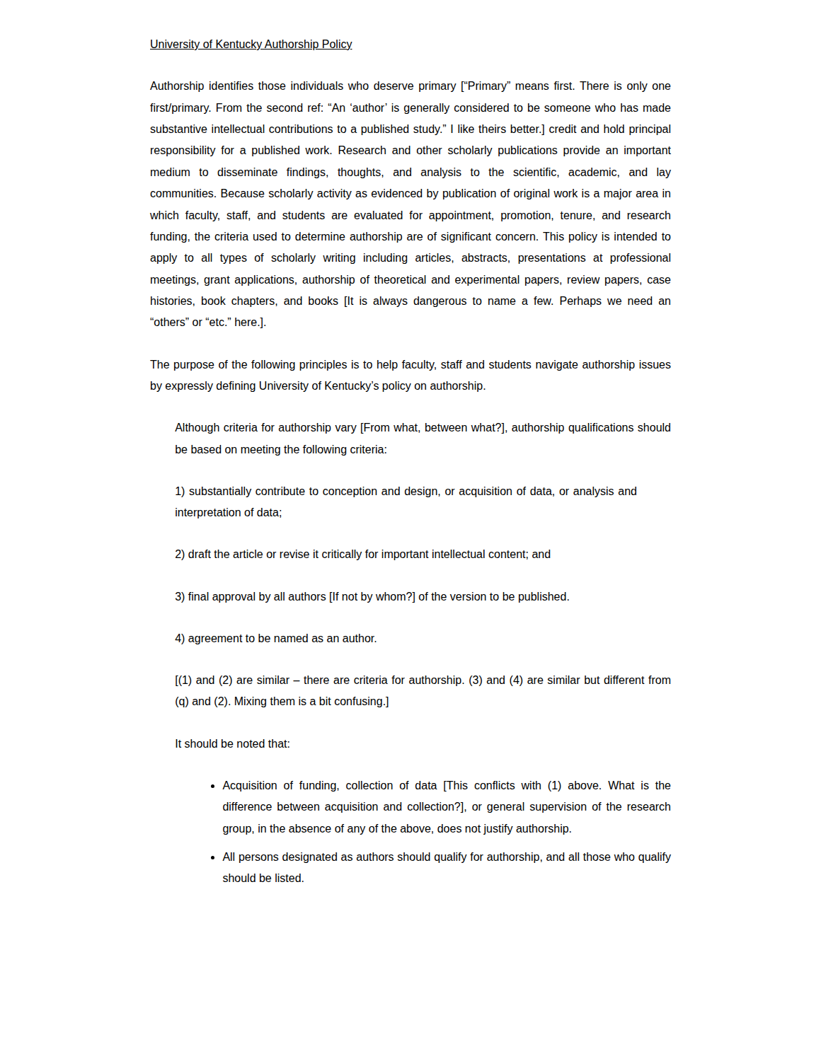University of Kentucky Authorship Policy
Authorship identifies those individuals who deserve primary [“Primary” means first. There is only one first/primary. From the second ref: “An ‘author’ is generally considered to be someone who has made substantive intellectual contributions to a published study.” I like theirs better.] credit and hold principal responsibility for a published work. Research and other scholarly publications provide an important medium to disseminate findings, thoughts, and analysis to the scientific, academic, and lay communities. Because scholarly activity as evidenced by publication of original work is a major area in which faculty, staff, and students are evaluated for appointment, promotion, tenure, and research funding, the criteria used to determine authorship are of significant concern. This policy is intended to apply to all types of scholarly writing including articles, abstracts, presentations at professional meetings, grant applications, authorship of theoretical and experimental papers, review papers, case histories, book chapters, and books [It is always dangerous to name a few. Perhaps we need an “others” or “etc.” here.].
The purpose of the following principles is to help faculty, staff and students navigate authorship issues by expressly defining University of Kentucky’s policy on authorship.
Although criteria for authorship vary [From what, between what?], authorship qualifications should be based on meeting the following criteria:
1) substantially contribute to conception and design, or acquisition of data, or analysis and interpretation of data;
2) draft the article or revise it critically for important intellectual content; and
3) final approval by all authors [If not by whom?] of the version to be published.
4) agreement to be named as an author.
[(1) and (2) are similar – there are criteria for authorship. (3) and (4) are similar but different from (q) and (2). Mixing them is a bit confusing.]
It should be noted that:
Acquisition of funding, collection of data [This conflicts with (1) above. What is the difference between acquisition and collection?], or general supervision of the research group, in the absence of any of the above, does not justify authorship.
All persons designated as authors should qualify for authorship, and all those who qualify should be listed.